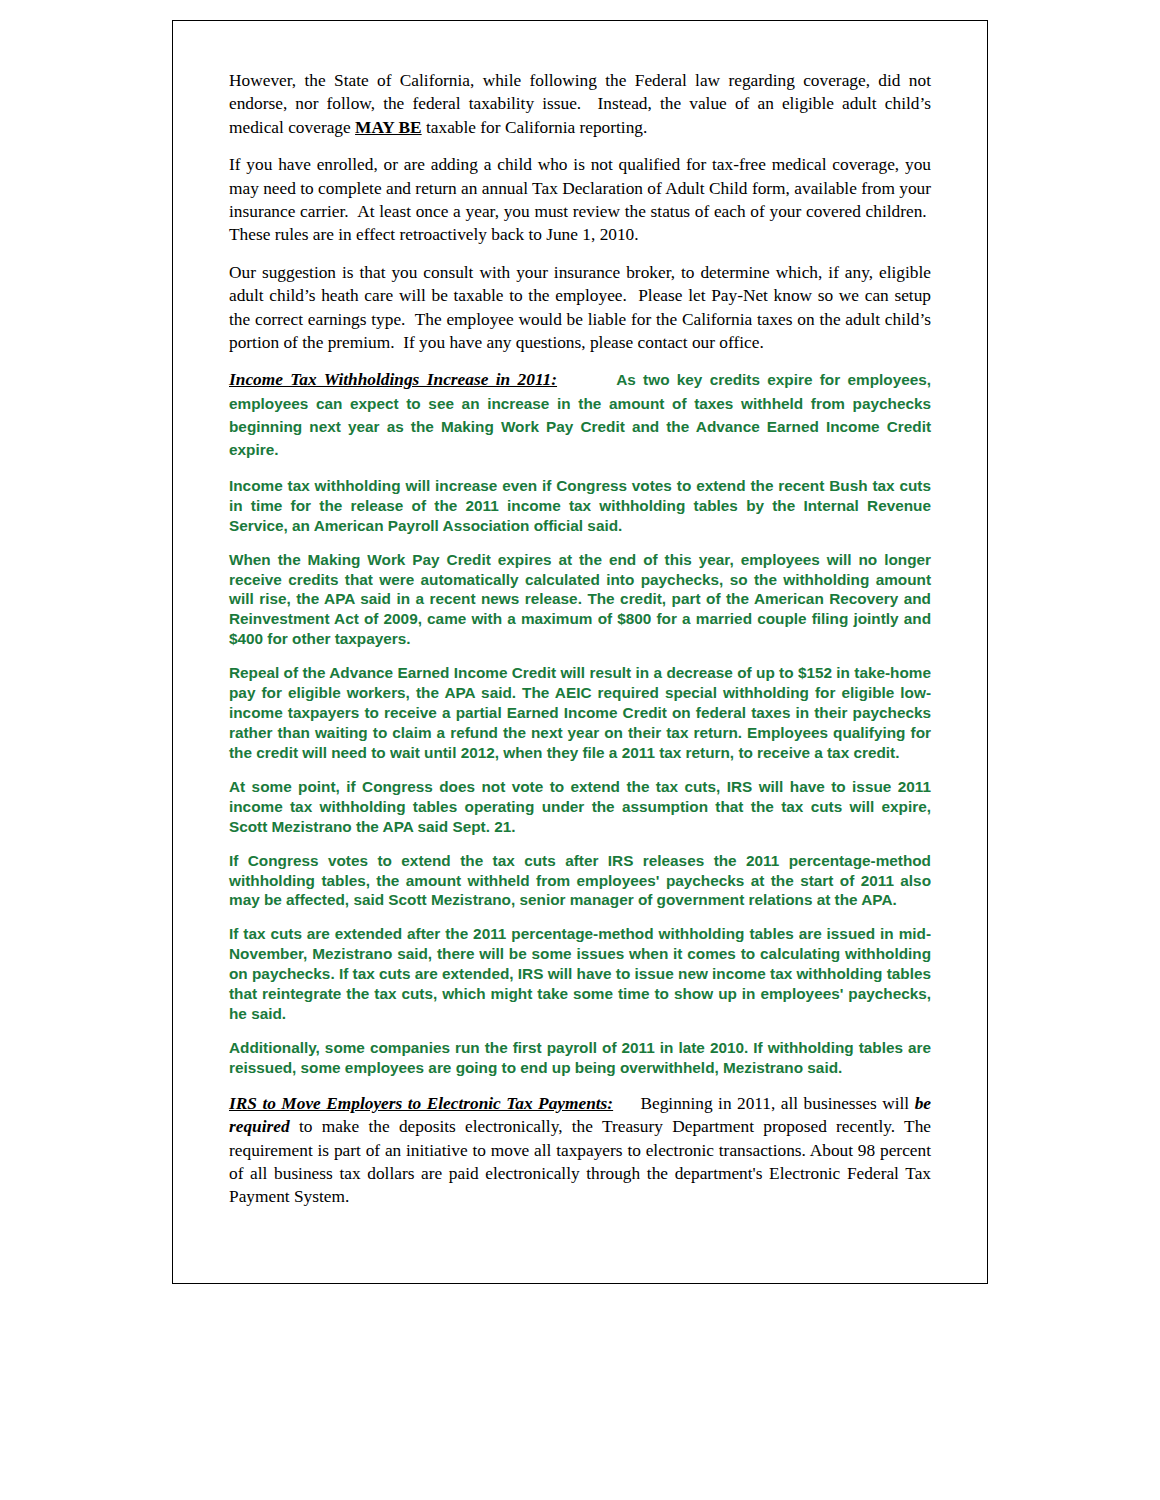However, the State of California, while following the Federal law regarding coverage, did not endorse, nor follow, the federal taxability issue. Instead, the value of an eligible adult child’s medical coverage MAY BE taxable for California reporting.
If you have enrolled, or are adding a child who is not qualified for tax-free medical coverage, you may need to complete and return an annual Tax Declaration of Adult Child form, available from your insurance carrier. At least once a year, you must review the status of each of your covered children. These rules are in effect retroactively back to June 1, 2010.
Our suggestion is that you consult with your insurance broker, to determine which, if any, eligible adult child’s heath care will be taxable to the employee. Please let Pay-Net know so we can setup the correct earnings type. The employee would be liable for the California taxes on the adult child’s portion of the premium. If you have any questions, please contact our office.
Income Tax Withholdings Increase in 2011: As two key credits expire for employees, employees can expect to see an increase in the amount of taxes withheld from paychecks beginning next year as the Making Work Pay Credit and the Advance Earned Income Credit expire.
Income tax withholding will increase even if Congress votes to extend the recent Bush tax cuts in time for the release of the 2011 income tax withholding tables by the Internal Revenue Service, an American Payroll Association official said.
When the Making Work Pay Credit expires at the end of this year, employees will no longer receive credits that were automatically calculated into paychecks, so the withholding amount will rise, the APA said in a recent news release. The credit, part of the American Recovery and Reinvestment Act of 2009, came with a maximum of $800 for a married couple filing jointly and $400 for other taxpayers.
Repeal of the Advance Earned Income Credit will result in a decrease of up to $152 in take-home pay for eligible workers, the APA said. The AEIC required special withholding for eligible low-income taxpayers to receive a partial Earned Income Credit on federal taxes in their paychecks rather than waiting to claim a refund the next year on their tax return. Employees qualifying for the credit will need to wait until 2012, when they file a 2011 tax return, to receive a tax credit.
At some point, if Congress does not vote to extend the tax cuts, IRS will have to issue 2011 income tax withholding tables operating under the assumption that the tax cuts will expire, Scott Mezistrano the APA said Sept. 21.
If Congress votes to extend the tax cuts after IRS releases the 2011 percentage-method withholding tables, the amount withheld from employees' paychecks at the start of 2011 also may be affected, said Scott Mezistrano, senior manager of government relations at the APA.
If tax cuts are extended after the 2011 percentage-method withholding tables are issued in mid-November, Mezistrano said, there will be some issues when it comes to calculating withholding on paychecks. If tax cuts are extended, IRS will have to issue new income tax withholding tables that reintegrate the tax cuts, which might take some time to show up in employees' paychecks, he said.
Additionally, some companies run the first payroll of 2011 in late 2010. If withholding tables are reissued, some employees are going to end up being overwithheld, Mezistrano said.
IRS to Move Employers to Electronic Tax Payments: Beginning in 2011, all businesses will be required to make the deposits electronically, the Treasury Department proposed recently. The requirement is part of an initiative to move all taxpayers to electronic transactions. About 98 percent of all business tax dollars are paid electronically through the department's Electronic Federal Tax Payment System.